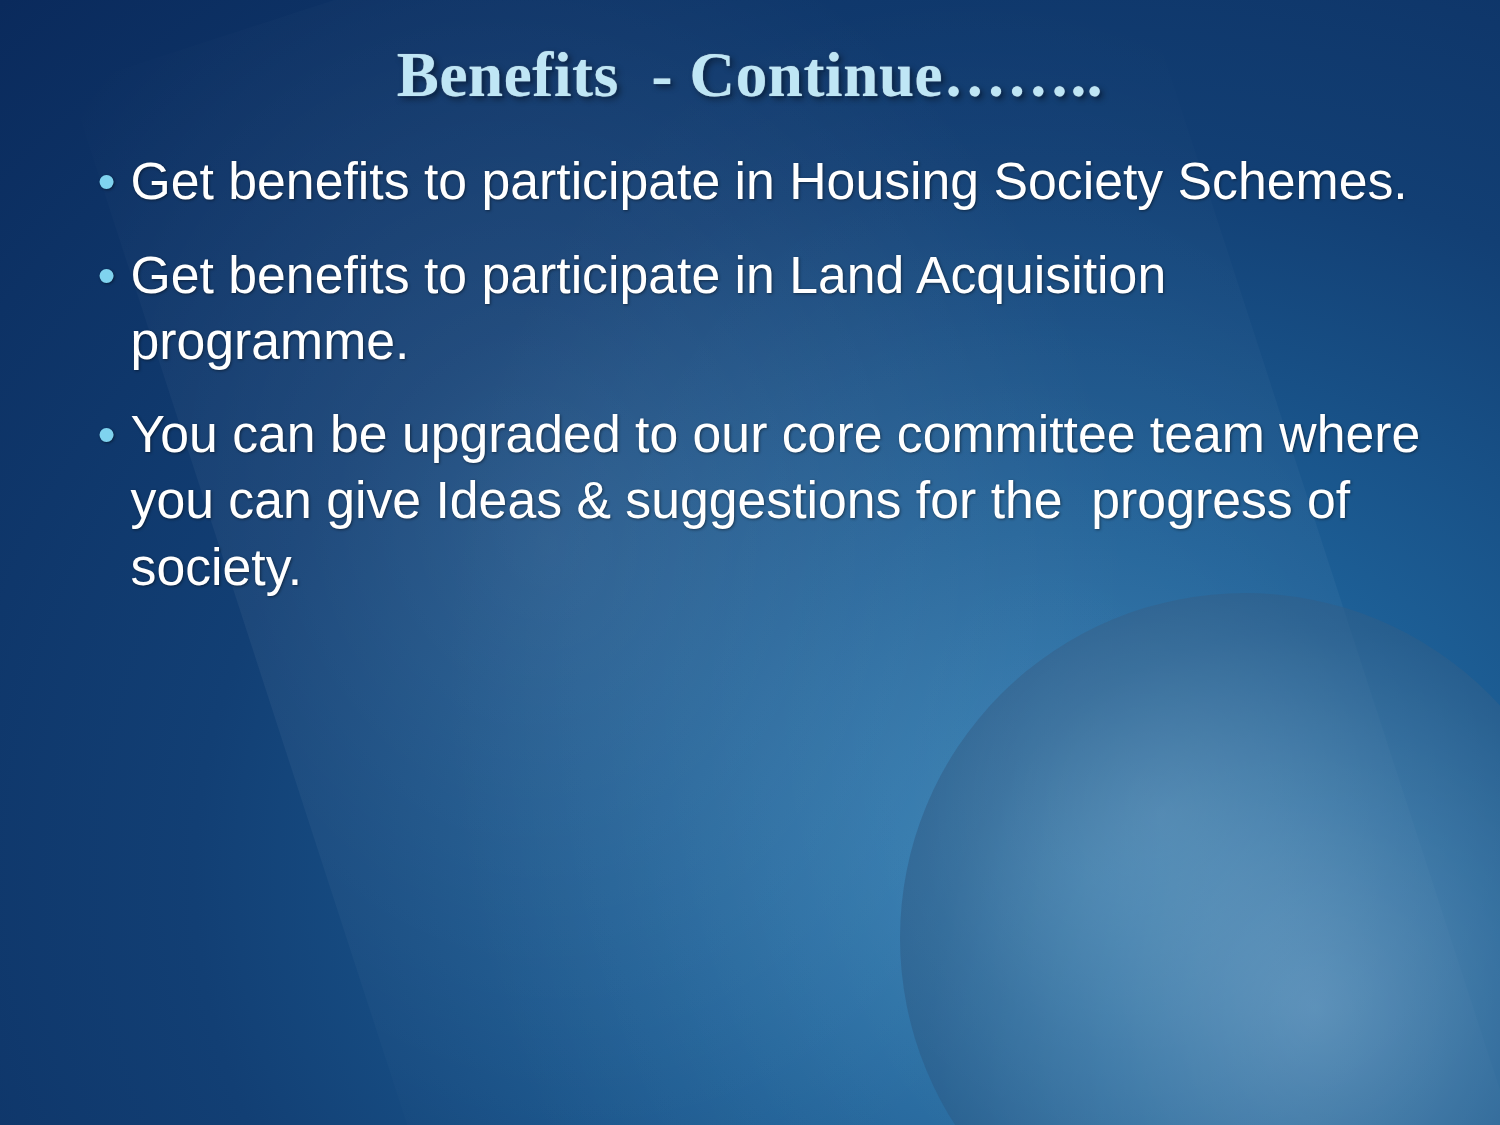Benefits - Continue……..
Get benefits to participate in Housing Society Schemes.
Get benefits to participate in Land Acquisition programme.
You can be upgraded to our core committee team where you can give Ideas & suggestions for the progress of society.